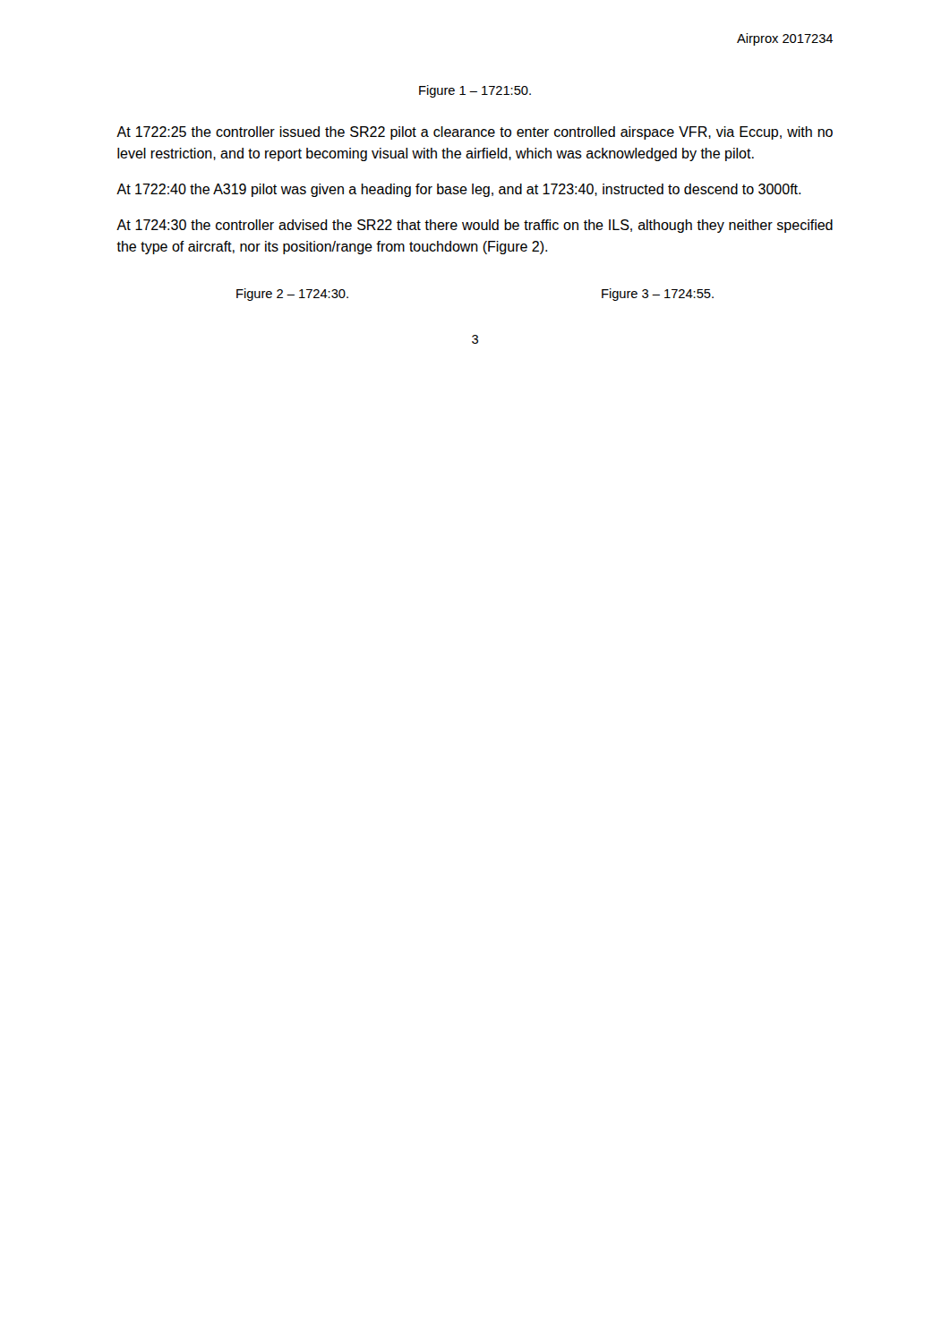Airprox 2017234
Figure 1 – 1721:50.
At 1722:25 the controller issued the SR22 pilot a clearance to enter controlled airspace VFR, via Eccup, with no level restriction, and to report becoming visual with the airfield, which was acknowledged by the pilot.
At 1722:40 the A319 pilot was given a heading for base leg, and at 1723:40, instructed to descend to 3000ft.
At 1724:30 the controller advised the SR22 that there would be traffic on the ILS, although they neither specified the type of aircraft, nor its position/range from touchdown (Figure 2).
Figure 2 – 1724:30. Figure 3 – 1724:55.
3